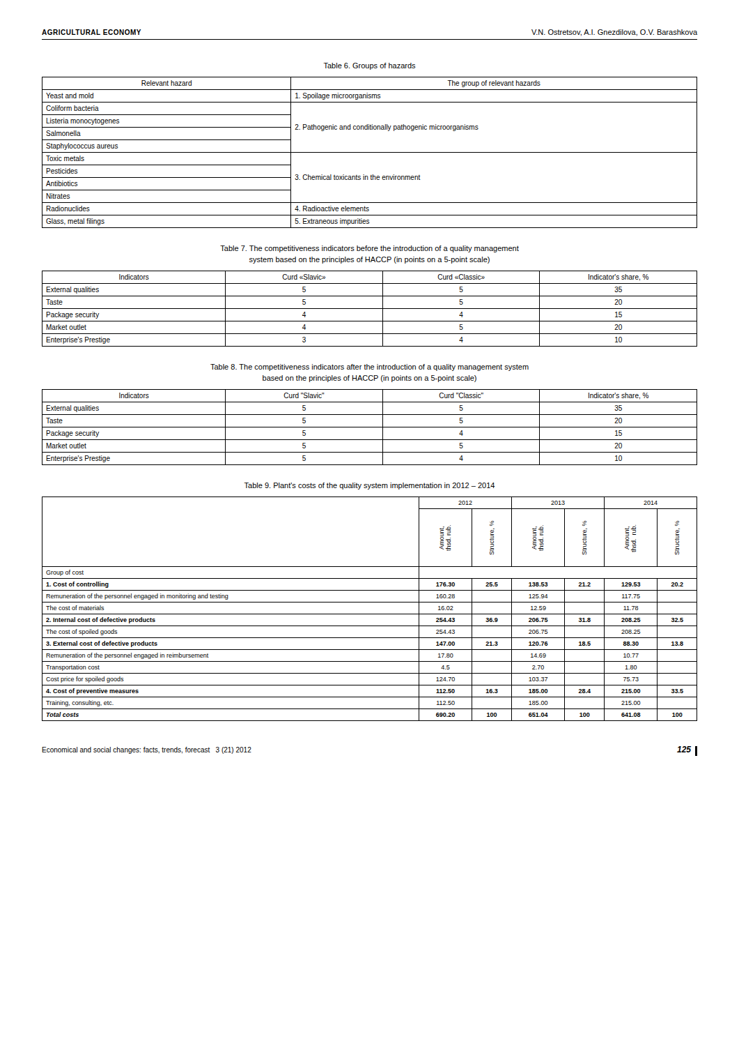Agricultural economy
V.N. Ostretsov, A.I. Gnezdilova, O.V. Barashkova
Table 6. Groups of hazards
| Relevant hazard | The group of relevant hazards |
| --- | --- |
| Yeast and mold | 1. Spoilage microorganisms |
| Coliform bacteria | 2. Pathogenic and conditionally pathogenic microorganisms |
| Listeria monocytogenes |
| Salmonella |
| Staphylococcus aureus |
| Toxic metals | 3. Chemical toxicants in the environment |
| Pesticides |
| Antibiotics |
| Nitrates |
| Radionuclides | 4. Radioactive elements |
| Glass, metal filings | 5. Extraneous impurities |
Table 7. The competitiveness indicators before the introduction of a quality management
system based on the principles of HACCP (in points on a 5-point scale)
| Indicators | Curd «Slavic» | Curd «Classic» | Indicator's share, % |
| --- | --- | --- | --- |
| External qualities | 5 | 5 | 35 |
| Taste | 5 | 5 | 20 |
| Package security | 4 | 4 | 15 |
| Market outlet | 4 | 5 | 20 |
| Enterprise's Prestige | 3 | 4 | 10 |
Table 8. The competitiveness indicators after the introduction of a quality management system
based on the principles of HACCP (in points on a 5-point scale)
| Indicators | Curd "Slavic" | Curd "Classic" | Indicator's share, % |
| --- | --- | --- | --- |
| External qualities | 5 | 5 | 35 |
| Taste | 5 | 5 | 20 |
| Package security | 5 | 4 | 15 |
| Market outlet | 5 | 5 | 20 |
| Enterprise's Prestige | 5 | 4 | 10 |
Table 9. Plant's costs of the quality system implementation in 2012 – 2014
| | 2012 | 2013 | 2014 |
| --- | --- | --- | --- |
| Amount, thsd. rub. | Structure, % | Amount, thsd. rub. | Structure, % | Amount, thsd. rub. | Structure, % |
| Group of cost | |
| 1. Cost of controlling | 176.30 | 25.5 | 138.53 | 21.2 | 129.53 | 20.2 |
| Remuneration of the personnel engaged in monitoring and testing | 160.28 | | 125.94 | | 117.75 | |
| The cost of materials | 16.02 | | 12.59 | | 11.78 | |
| 2. Internal cost of defective products | 254.43 | 36.9 | 206.75 | 31.8 | 208.25 | 32.5 |
| The cost of spoiled goods | 254.43 | | 206.75 | | 208.25 | |
| 3. External cost of defective products | 147.00 | 21.3 | 120.76 | 18.5 | 88.30 | 13.8 |
| Remuneration of the personnel engaged in reimbursement | 17.80 | | 14.69 | | 10.77 | |
| Transportation cost | 4.5 | | 2.70 | | 1.80 | |
| Cost price for spoiled goods | 124.70 | | 103.37 | | 75.73 | |
| 4. Cost of preventive measures | 112.50 | 16.3 | 185.00 | 28.4 | 215.00 | 33.5 |
| Training, consulting, etc. | 112.50 | | 185.00 | | 215.00 | |
| Total costs | 690.20 | 100 | 651.04 | 100 | 641.08 | 100 |
Economical and social changes: facts, trends, forecast 3 (21) 2012
125